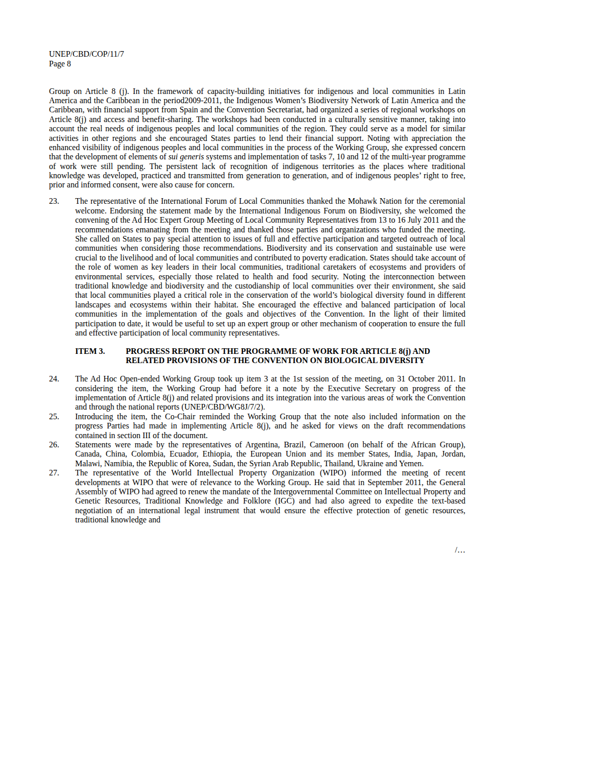UNEP/CBD/COP/11/7
Page 8
Group on Article 8 (j). In the framework of capacity-building initiatives for indigenous and local communities in Latin America and the Caribbean in the period2009-2011, the Indigenous Women’s Biodiversity Network of Latin America and the Caribbean, with financial support from Spain and the Convention Secretariat, had organized a series of regional workshops on Article 8(j) and access and benefit-sharing. The workshops had been conducted in a culturally sensitive manner, taking into account the real needs of indigenous peoples and local communities of the region. They could serve as a model for similar activities in other regions and she encouraged States parties to lend their financial support. Noting with appreciation the enhanced visibility of indigenous peoples and local communities in the process of the Working Group, she expressed concern that the development of elements of sui generis systems and implementation of tasks 7, 10 and 12 of the multi-year programme of work were still pending. The persistent lack of recognition of indigenous territories as the places where traditional knowledge was developed, practiced and transmitted from generation to generation, and of indigenous peoples’ right to free, prior and informed consent, were also cause for concern.
23.
The representative of the International Forum of Local Communities thanked the Mohawk Nation for the ceremonial welcome. Endorsing the statement made by the International Indigenous Forum on Biodiversity, she welcomed the convening of the Ad Hoc Expert Group Meeting of Local Community Representatives from 13 to 16 July 2011 and the recommendations emanating from the meeting and thanked those parties and organizations who funded the meeting. She called on States to pay special attention to issues of full and effective participation and targeted outreach of local communities when considering those recommendations. Biodiversity and its conservation and sustainable use were crucial to the livelihood and of local communities and contributed to poverty eradication. States should take account of the role of women as key leaders in their local communities, traditional caretakers of ecosystems and providers of environmental services, especially those related to health and food security. Noting the interconnection between traditional knowledge and biodiversity and the custodianship of local communities over their environment, she said that local communities played a critical role in the conservation of the world’s biological diversity found in different landscapes and ecosystems within their habitat. She encouraged the effective and balanced participation of local communities in the implementation of the goals and objectives of the Convention. In the light of their limited participation to date, it would be useful to set up an expert group or other mechanism of cooperation to ensure the full and effective participation of local community representatives.
ITEM 3.
PROGRESS REPORT ON THE PROGRAMME OF WORK FOR ARTICLE 8(j) AND RELATED PROVISIONS OF THE CONVENTION ON BIOLOGICAL DIVERSITY
24.
The Ad Hoc Open-ended Working Group took up item 3 at the 1st session of the meeting, on 31 October 2011. In considering the item, the Working Group had before it a note by the Executive Secretary on progress of the implementation of Article 8(j) and related provisions and its integration into the various areas of work the Convention and through the national reports (UNEP/CBD/WG8J/7/2).
25.
Introducing the item, the Co-Chair reminded the Working Group that the note also included information on the progress Parties had made in implementing Article 8(j), and he asked for views on the draft recommendations contained in section III of the document.
26.
Statements were made by the representatives of Argentina, Brazil, Cameroon (on behalf of the African Group), Canada, China, Colombia, Ecuador, Ethiopia, the European Union and its member States, India, Japan, Jordan, Malawi, Namibia, the Republic of Korea, Sudan, the Syrian Arab Republic, Thailand, Ukraine and Yemen.
27.
The representative of the World Intellectual Property Organization (WIPO) informed the meeting of recent developments at WIPO that were of relevance to the Working Group. He said that in September 2011, the General Assembly of WIPO had agreed to renew the mandate of the Intergovernmental Committee on Intellectual Property and Genetic Resources, Traditional Knowledge and Folklore (IGC) and had also agreed to expedite the text-based negotiation of an international legal instrument that would ensure the effective protection of genetic resources, traditional knowledge and
/…